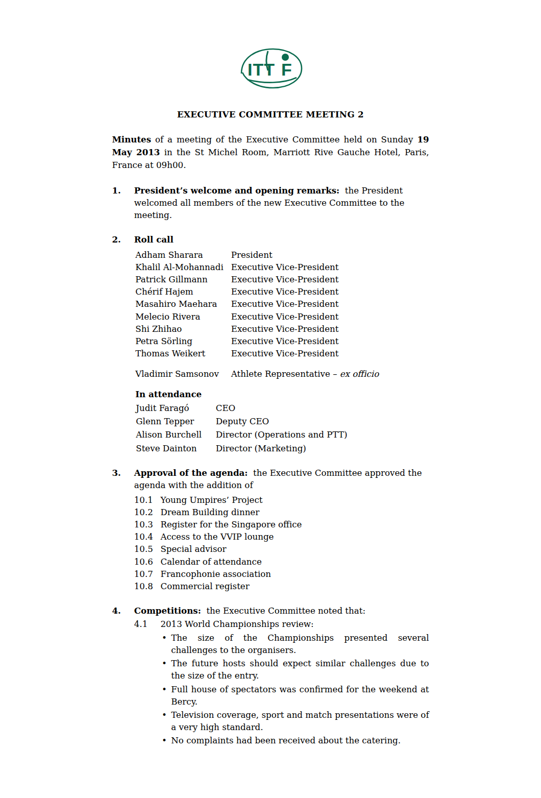ITT F
EXECUTIVE COMMITTEE MEETING 2
Minutes of a meeting of the Executive Committee held on Sunday 19 May 2013 in the St Michel Room, Marriott Rive Gauche Hotel, Paris, France at 09h00.
1. President’s welcome and opening remarks: the President welcomed all members of the new Executive Committee to the meeting.
2. Roll call
| Adham Sharara | President |
| Khalil Al-Mohannadi | Executive Vice-President |
| Patrick Gillmann | Executive Vice-President |
| Chérif Hajem | Executive Vice-President |
| Masahiro Maehara | Executive Vice-President |
| Melecio Rivera | Executive Vice-President |
| Shi Zhihao | Executive Vice-President |
| Petra Sörling | Executive Vice-President |
| Thomas Weikert | Executive Vice-President |
| Vladimir Samsonov | Athlete Representative – ex officio |
In attendance
| Judit Faragó | CEO |
| Glenn Tepper | Deputy CEO |
| Alison Burchell | Director (Operations and PTT) |
| Steve Dainton | Director (Marketing) |
3. Approval of the agenda: the Executive Committee approved the agenda with the addition of
10.1 Young Umpires’ Project
10.2 Dream Building dinner
10.3 Register for the Singapore office
10.4 Access to the VVIP lounge
10.5 Special advisor
10.6 Calendar of attendance
10.7 Francophonie association
10.8 Commercial register
4. Competitions: the Executive Committee noted that:
4.12013 World Championships review:
The size of the Championships presented several challenges to the organisers.
The future hosts should expect similar challenges due to the size of the entry.
Full house of spectators was confirmed for the weekend at Bercy.
Television coverage, sport and match presentations were of a very high standard.
No complaints had been received about the catering.